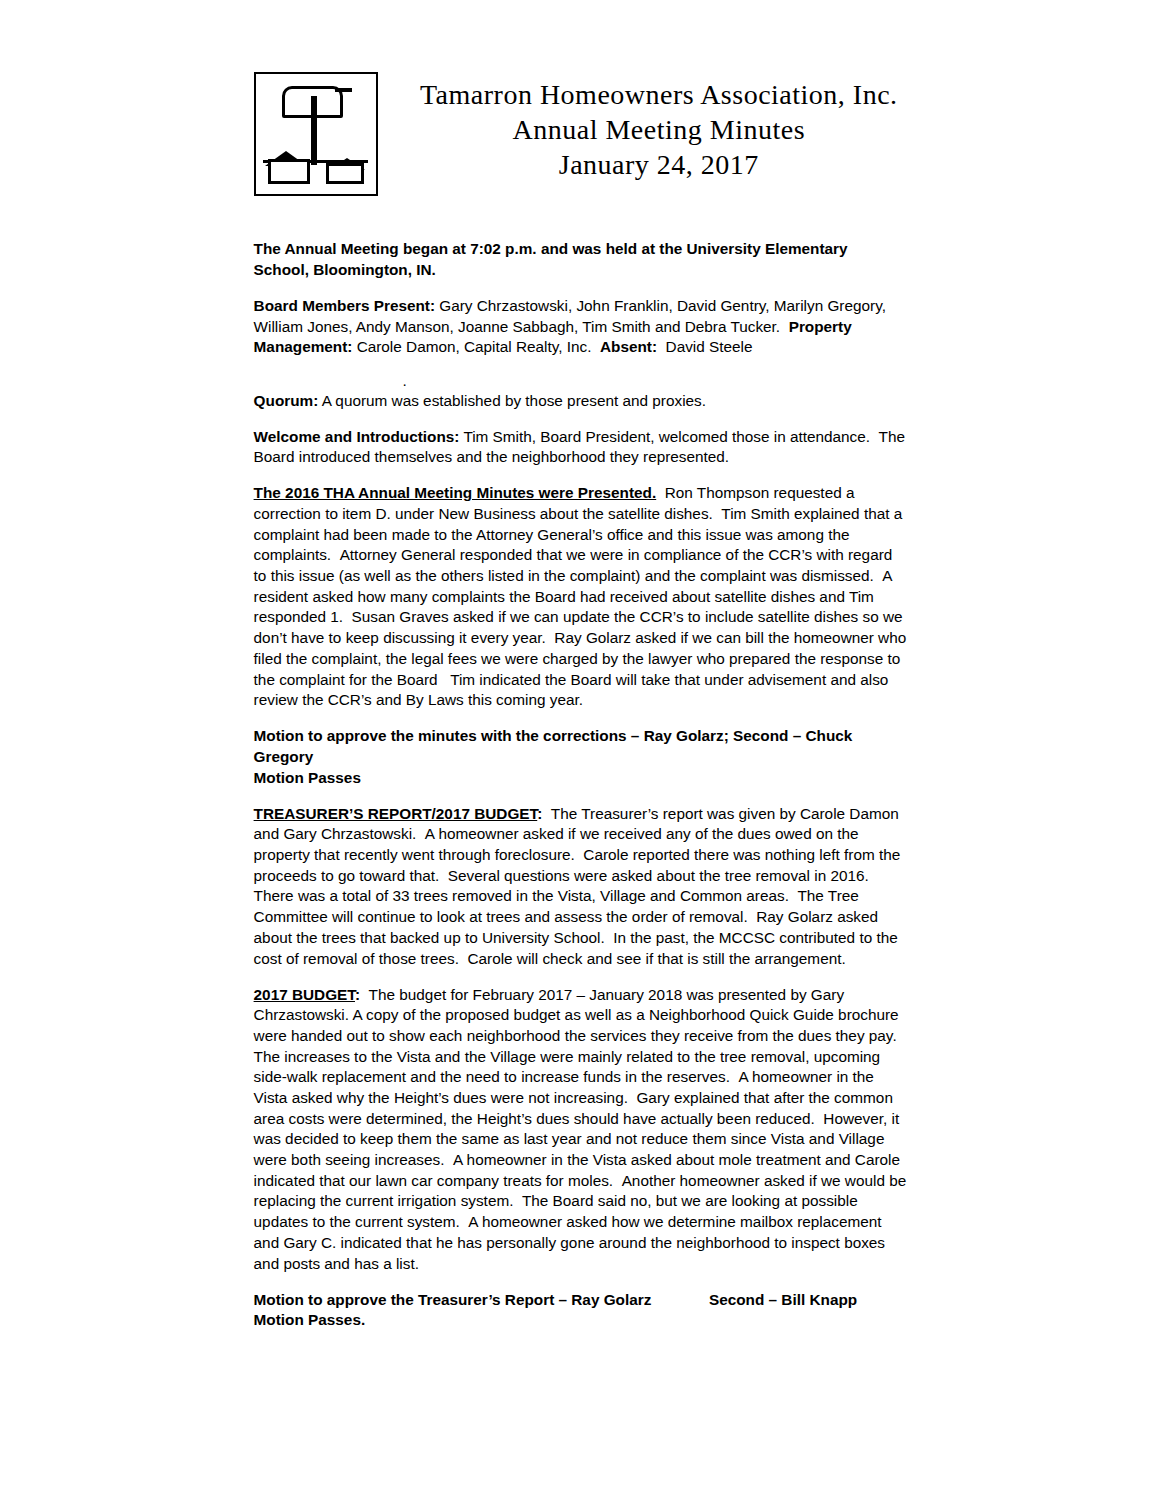Tamarron Homeowners Association, Inc.
Annual Meeting Minutes
January 24, 2017
The Annual Meeting began at 7:02 p.m. and was held at the University Elementary School, Bloomington, IN.
Board Members Present: Gary Chrzastowski, John Franklin, David Gentry, Marilyn Gregory, William Jones, Andy Manson, Joanne Sabbagh, Tim Smith and Debra Tucker. Property Management: Carole Damon, Capital Realty, Inc. Absent: David Steele
.
Quorum: A quorum was established by those present and proxies.
Welcome and Introductions: Tim Smith, Board President, welcomed those in attendance. The Board introduced themselves and the neighborhood they represented.
The 2016 THA Annual Meeting Minutes were Presented. Ron Thompson requested a correction to item D. under New Business about the satellite dishes. Tim Smith explained that a complaint had been made to the Attorney General’s office and this issue was among the complaints. Attorney General responded that we were in compliance of the CCR’s with regard to this issue (as well as the others listed in the complaint) and the complaint was dismissed. A resident asked how many complaints the Board had received about satellite dishes and Tim responded 1. Susan Graves asked if we can update the CCR’s to include satellite dishes so we don’t have to keep discussing it every year. Ray Golarz asked if we can bill the homeowner who filed the complaint, the legal fees we were charged by the lawyer who prepared the response to the complaint for the Board Tim indicated the Board will take that under advisement and also review the CCR’s and By Laws this coming year.
Motion to approve the minutes with the corrections – Ray Golarz; Second – Chuck Gregory
Motion Passes
TREASURER’S REPORT/2017 BUDGET: The Treasurer’s report was given by Carole Damon and Gary Chrzastowski. A homeowner asked if we received any of the dues owed on the property that recently went through foreclosure. Carole reported there was nothing left from the proceeds to go toward that. Several questions were asked about the tree removal in 2016. There was a total of 33 trees removed in the Vista, Village and Common areas. The Tree Committee will continue to look at trees and assess the order of removal. Ray Golarz asked about the trees that backed up to University School. In the past, the MCCSC contributed to the cost of removal of those trees. Carole will check and see if that is still the arrangement.
2017 BUDGET: The budget for February 2017 – January 2018 was presented by Gary Chrzastowski. A copy of the proposed budget as well as a Neighborhood Quick Guide brochure were handed out to show each neighborhood the services they receive from the dues they pay. The increases to the Vista and the Village were mainly related to the tree removal, upcoming side-walk replacement and the need to increase funds in the reserves. A homeowner in the Vista asked why the Height’s dues were not increasing. Gary explained that after the common area costs were determined, the Height’s dues should have actually been reduced. However, it was decided to keep them the same as last year and not reduce them since Vista and Village were both seeing increases. A homeowner in the Vista asked about mole treatment and Carole indicated that our lawn car company treats for moles. Another homeowner asked if we would be replacing the current irrigation system. The Board said no, but we are looking at possible updates to the current system. A homeowner asked how we determine mailbox replacement and Gary C. indicated that he has personally gone around the neighborhood to inspect boxes and posts and has a list.
Motion to approve the Treasurer’s Report – Ray Golarz Second – Bill Knapp
Motion Passes.